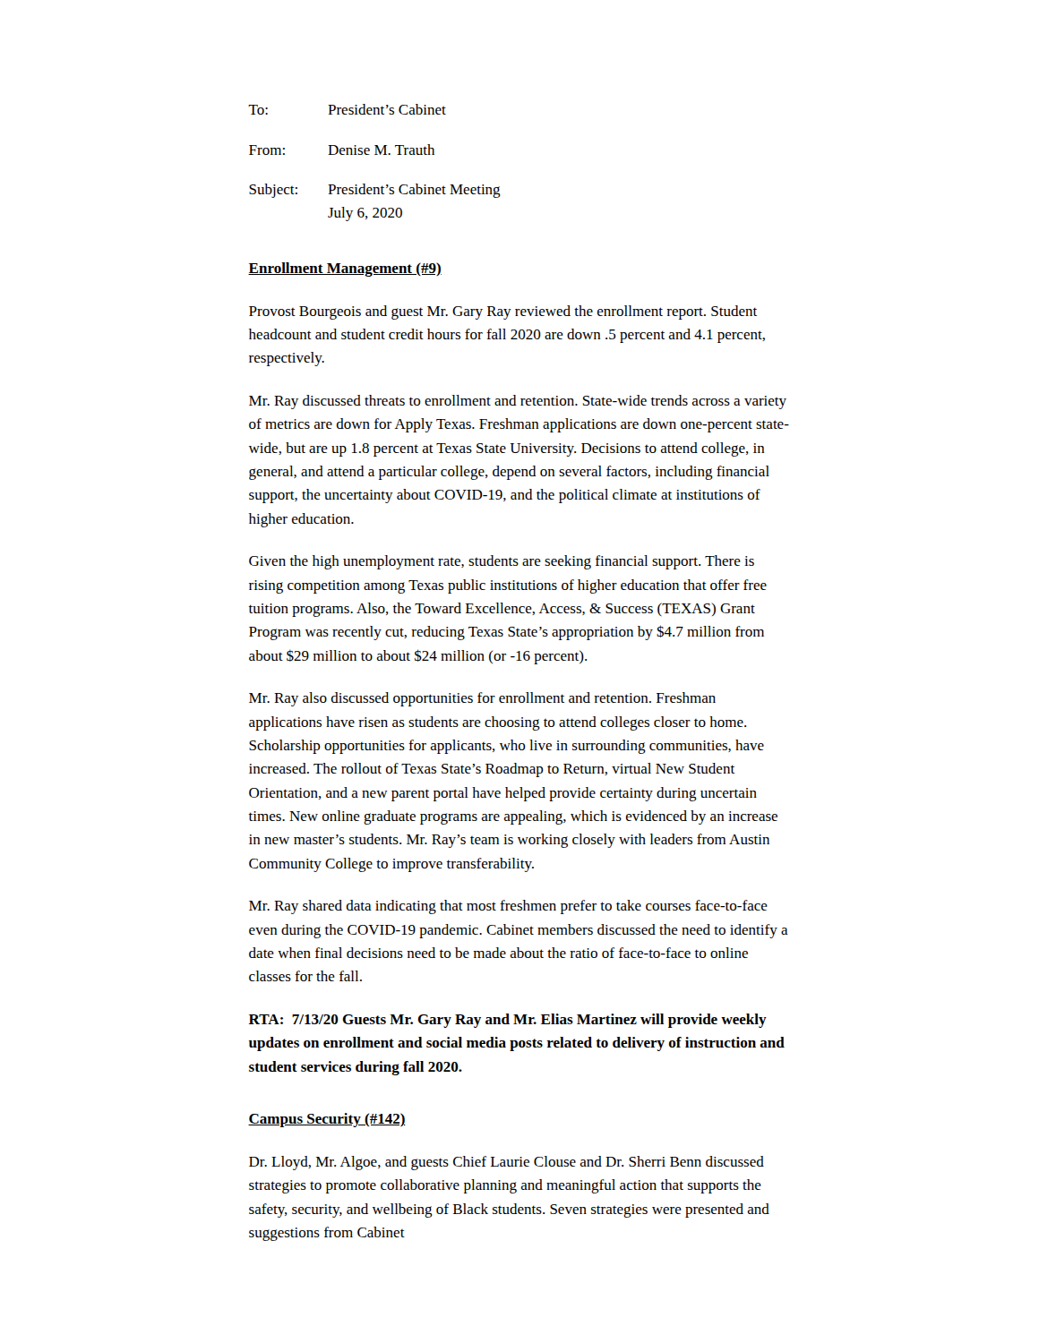To:
President’s Cabinet
From:
Denise M. Trauth
Subject:
President’s Cabinet MeetingJuly 6, 2020
Enrollment Management (#9)
Provost Bourgeois and guest Mr. Gary Ray reviewed the enrollment report. Student headcount and student credit hours for fall 2020 are down .5 percent and 4.1 percent, respectively.
Mr. Ray discussed threats to enrollment and retention. State-wide trends across a variety of metrics are down for Apply Texas. Freshman applications are down one-percent state-wide, but are up 1.8 percent at Texas State University. Decisions to attend college, in general, and attend a particular college, depend on several factors, including financial support, the uncertainty about COVID-19, and the political climate at institutions of higher education.
Given the high unemployment rate, students are seeking financial support. There is rising competition among Texas public institutions of higher education that offer free tuition programs. Also, the Toward Excellence, Access, & Success (TEXAS) Grant Program was recently cut, reducing Texas State’s appropriation by $4.7 million from about $29 million to about $24 million (or -16 percent).
Mr. Ray also discussed opportunities for enrollment and retention. Freshman applications have risen as students are choosing to attend colleges closer to home. Scholarship opportunities for applicants, who live in surrounding communities, have increased. The rollout of Texas State’s Roadmap to Return, virtual New Student Orientation, and a new parent portal have helped provide certainty during uncertain times. New online graduate programs are appealing, which is evidenced by an increase in new master’s students. Mr. Ray’s team is working closely with leaders from Austin Community College to improve transferability.
Mr. Ray shared data indicating that most freshmen prefer to take courses face-to-face even during the COVID-19 pandemic. Cabinet members discussed the need to identify a date when final decisions need to be made about the ratio of face-to-face to online classes for the fall.
RTA: 7/13/20 Guests Mr. Gary Ray and Mr. Elias Martinez will provide weekly updates on enrollment and social media posts related to delivery of instruction and student services during fall 2020.
Campus Security (#142)
Dr. Lloyd, Mr. Algoe, and guests Chief Laurie Clouse and Dr. Sherri Benn discussed strategies to promote collaborative planning and meaningful action that supports the safety, security, and wellbeing of Black students. Seven strategies were presented and suggestions from Cabinet